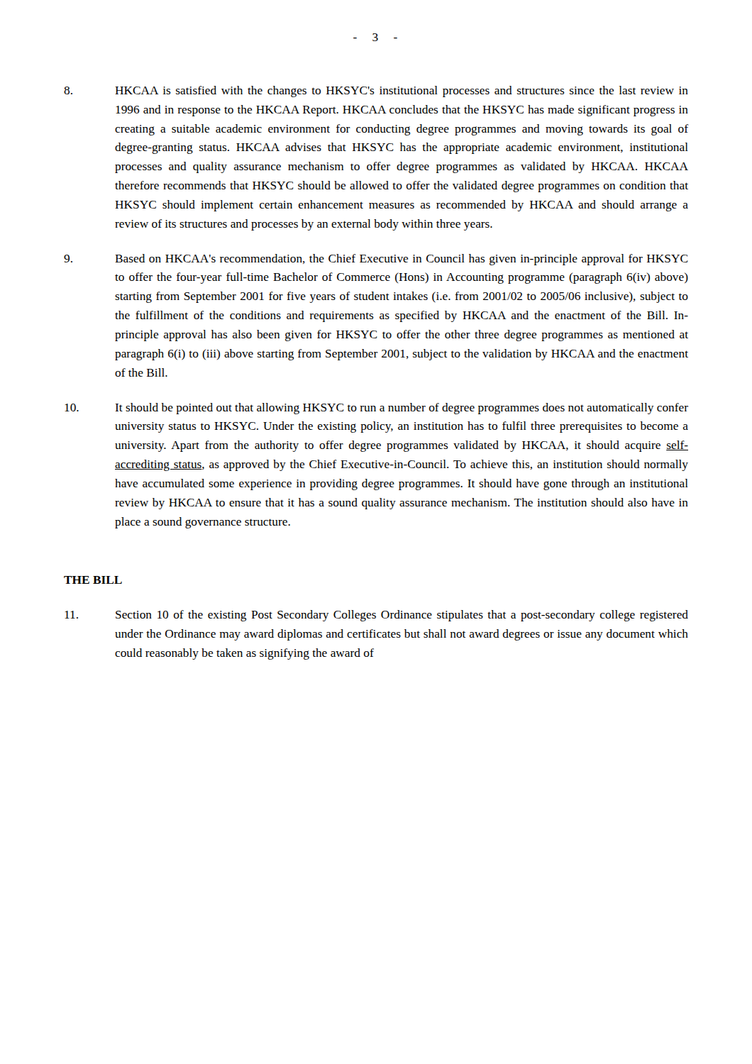- 3 -
8.
HKCAA is satisfied with the changes to HKSYC's institutional processes and structures since the last review in 1996 and in response to the HKCAA Report. HKCAA concludes that the HKSYC has made significant progress in creating a suitable academic environment for conducting degree programmes and moving towards its goal of degree-granting status. HKCAA advises that HKSYC has the appropriate academic environment, institutional processes and quality assurance mechanism to offer degree programmes as validated by HKCAA. HKCAA therefore recommends that HKSYC should be allowed to offer the validated degree programmes on condition that HKSYC should implement certain enhancement measures as recommended by HKCAA and should arrange a review of its structures and processes by an external body within three years.
9.
Based on HKCAA's recommendation, the Chief Executive in Council has given in-principle approval for HKSYC to offer the four-year full-time Bachelor of Commerce (Hons) in Accounting programme (paragraph 6(iv) above) starting from September 2001 for five years of student intakes (i.e. from 2001/02 to 2005/06 inclusive), subject to the fulfillment of the conditions and requirements as specified by HKCAA and the enactment of the Bill. In-principle approval has also been given for HKSYC to offer the other three degree programmes as mentioned at paragraph 6(i) to (iii) above starting from September 2001, subject to the validation by HKCAA and the enactment of the Bill.
10.
It should be pointed out that allowing HKSYC to run a number of degree programmes does not automatically confer university status to HKSYC. Under the existing policy, an institution has to fulfil three prerequisites to become a university. Apart from the authority to offer degree programmes validated by HKCAA, it should acquire self-accrediting status, as approved by the Chief Executive-in-Council. To achieve this, an institution should normally have accumulated some experience in providing degree programmes. It should have gone through an institutional review by HKCAA to ensure that it has a sound quality assurance mechanism. The institution should also have in place a sound governance structure.
THE BILL
11.
Section 10 of the existing Post Secondary Colleges Ordinance stipulates that a post-secondary college registered under the Ordinance may award diplomas and certificates but shall not award degrees or issue any document which could reasonably be taken as signifying the award of